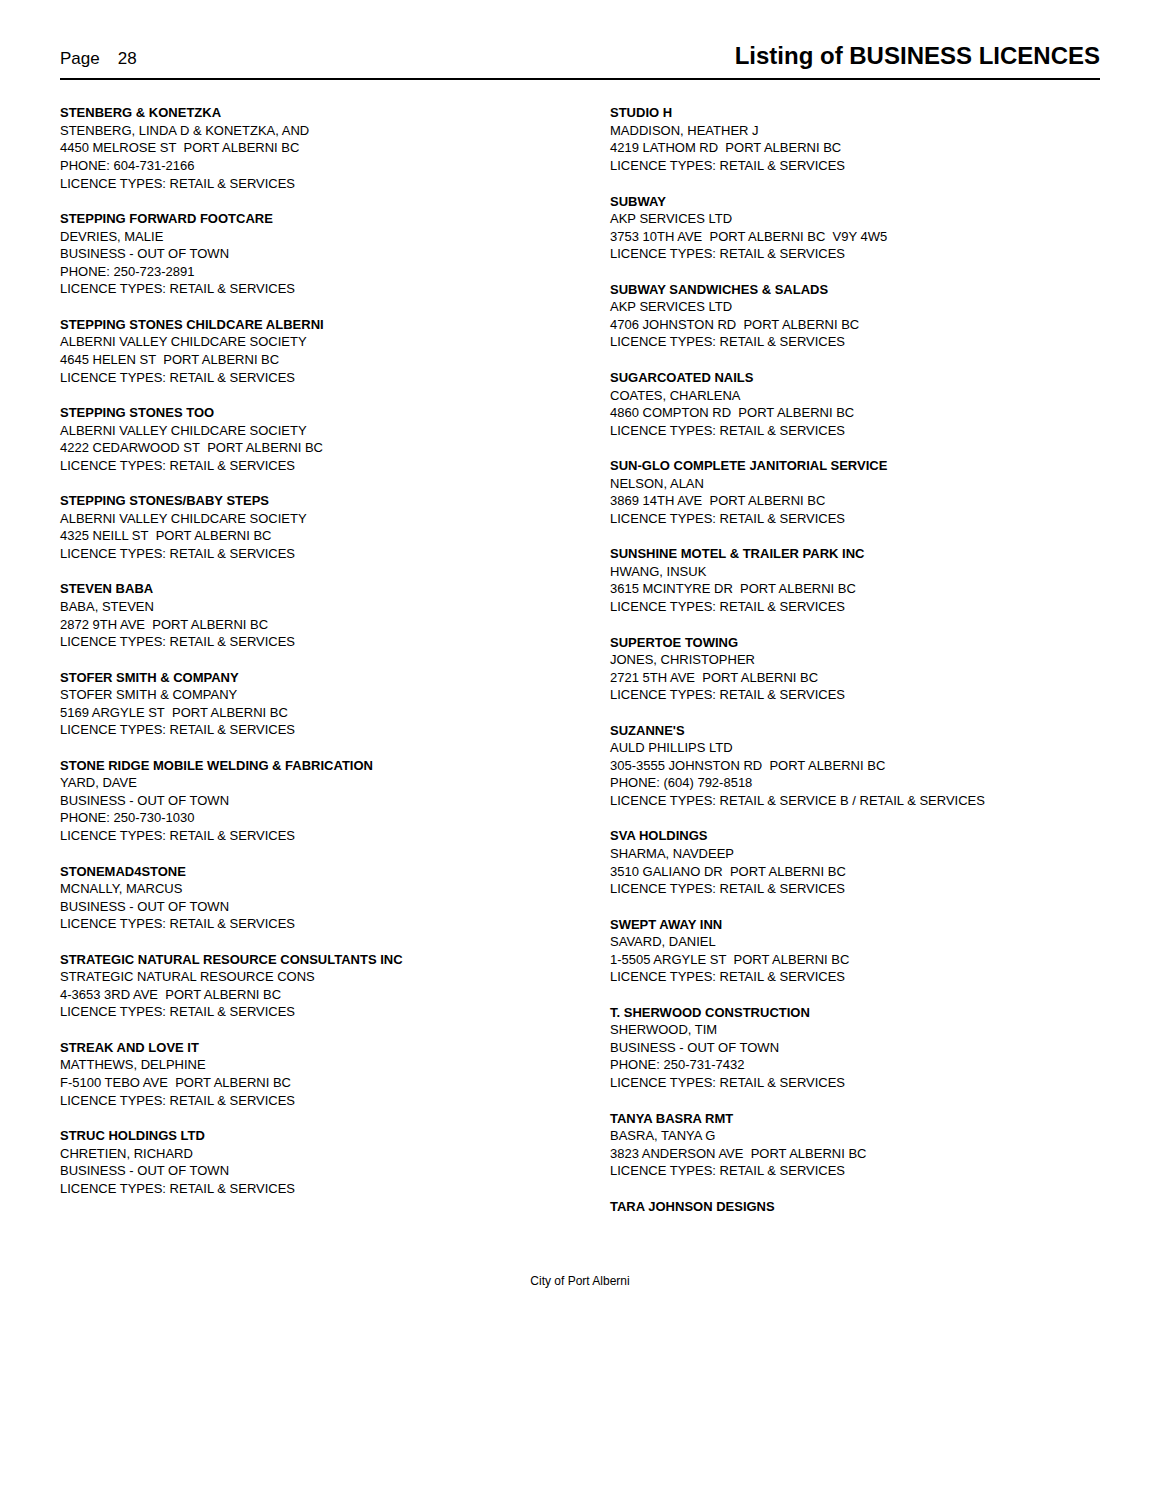Page 28
Listing of BUSINESS LICENCES
Stenberg & Konetzka
Stenberg, Linda D & Konetzka, and
4450 Melrose St Port Alberni BC
Phone: 604-731-2166
Licence Types: Retail & Services
Stepping Forward Footcare
Devries, Malie
Business - Out of Town
Phone: 250-723-2891
Licence Types: Retail & Services
Stepping Stones Childcare Alberni
Alberni Valley Childcare Society
4645 Helen St Port Alberni BC
Licence Types: Retail & Services
Stepping Stones Too
Alberni Valley Childcare Society
4222 Cedarwood St Port Alberni BC
Licence Types: Retail & Services
Stepping Stones/Baby Steps
Alberni Valley Childcare Society
4325 Neill St Port Alberni BC
Licence Types: Retail & Services
Steven Baba
Baba, Steven
2872 9th Ave Port Alberni BC
Licence Types: Retail & Services
Stofer Smith & Company
Stofer Smith & Company
5169 Argyle St Port Alberni BC
Licence Types: Retail & Services
Stone Ridge Mobile Welding & Fabrication
Yard, Dave
Business - Out of Town
Phone: 250-730-1030
Licence Types: Retail & Services
Stonemad4stone
McNally, Marcus
Business - Out of Town
Licence Types: Retail & Services
Strategic Natural Resource Consultants Inc
Strategic Natural Resource Cons
4-3653 3rd Ave Port Alberni BC
Licence Types: Retail & Services
Streak and Love It
Matthews, Delphine
F-5100 Tebo Ave Port Alberni BC
Licence Types: Retail & Services
Struc Holdings Ltd
Chretien, Richard
Business - Out of Town
Licence Types: Retail & Services
Studio H
Maddison, Heather J
4219 Lathom Rd Port Alberni BC
Licence Types: Retail & Services
Subway
AKP Services Ltd
3753 10th Ave Port Alberni BC V9Y 4W5
Licence Types: Retail & Services
Subway Sandwiches & Salads
AKP Services Ltd
4706 Johnston Rd Port Alberni BC
Licence Types: Retail & Services
Sugarcoated Nails
Coates, Charlena
4860 Compton Rd Port Alberni BC
Licence Types: Retail & Services
Sun-Glo Complete Janitorial Service
Nelson, Alan
3869 14th Ave Port Alberni BC
Licence Types: Retail & Services
Sunshine Motel & Trailer Park Inc
Hwang, Insuk
3615 McIntyre Dr Port Alberni BC
Licence Types: Retail & Services
Supertoe Towing
Jones, Christopher
2721 5th Ave Port Alberni BC
Licence Types: Retail & Services
Suzanne's
Auld Phillips Ltd
305-3555 Johnston Rd Port Alberni BC
Phone: (604) 792-8518
Licence Types: Retail & Service B / Retail & Services
SVA Holdings
Sharma, Navdeep
3510 Galiano Dr Port Alberni BC
Licence Types: Retail & Services
Swept Away Inn
Savard, Daniel
1-5505 Argyle St Port Alberni BC
Licence Types: Retail & Services
T. Sherwood Construction
Sherwood, Tim
Business - Out of Town
Phone: 250-731-7432
Licence Types: Retail & Services
Tanya Basra RMT
Basra, Tanya G
3823 Anderson Ave Port Alberni BC
Licence Types: Retail & Services
Tara Johnson Designs
City of Port Alberni